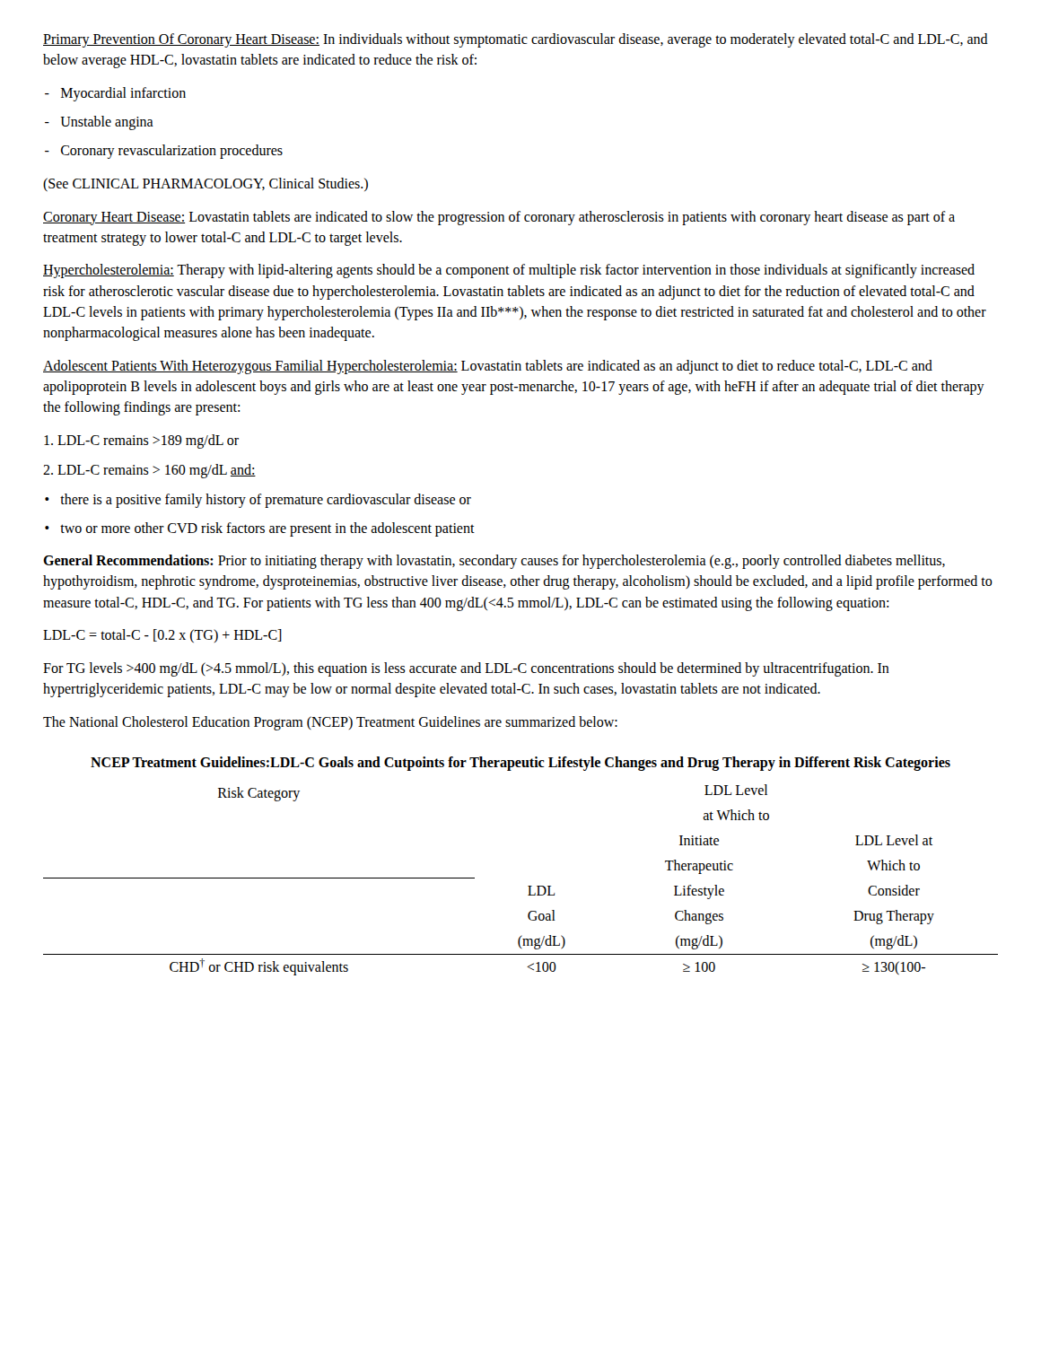Primary Prevention Of Coronary Heart Disease: In individuals without symptomatic cardiovascular disease, average to moderately elevated total-C and LDL-C, and below average HDL-C, lovastatin tablets are indicated to reduce the risk of:
Myocardial infarction
Unstable angina
Coronary revascularization procedures
(See CLINICAL PHARMACOLOGY, Clinical Studies.)
Coronary Heart Disease: Lovastatin tablets are indicated to slow the progression of coronary atherosclerosis in patients with coronary heart disease as part of a treatment strategy to lower total-C and LDL-C to target levels.
Hypercholesterolemia: Therapy with lipid-altering agents should be a component of multiple risk factor intervention in those individuals at significantly increased risk for atherosclerotic vascular disease due to hypercholesterolemia. Lovastatin tablets are indicated as an adjunct to diet for the reduction of elevated total-C and LDL-C levels in patients with primary hypercholesterolemia (Types IIa and IIb***), when the response to diet restricted in saturated fat and cholesterol and to other nonpharmacological measures alone has been inadequate.
Adolescent Patients With Heterozygous Familial Hypercholesterolemia: Lovastatin tablets are indicated as an adjunct to diet to reduce total-C, LDL-C and apolipoprotein B levels in adolescent boys and girls who are at least one year post-menarche, 10-17 years of age, with heFH if after an adequate trial of diet therapy the following findings are present:
1. LDL-C remains >189 mg/dL or
2. LDL-C remains > 160 mg/dL and:
there is a positive family history of premature cardiovascular disease or
two or more other CVD risk factors are present in the adolescent patient
General Recommendations: Prior to initiating therapy with lovastatin, secondary causes for hypercholesterolemia (e.g., poorly controlled diabetes mellitus, hypothyroidism, nephrotic syndrome, dysproteinemias, obstructive liver disease, other drug therapy, alcoholism) should be excluded, and a lipid profile performed to measure total-C, HDL-C, and TG. For patients with TG less than 400 mg/dL(<4.5 mmol/L), LDL-C can be estimated using the following equation:
LDL-C = total-C - [0.2 x (TG) + HDL-C]
For TG levels >400 mg/dL (>4.5 mmol/L), this equation is less accurate and LDL-C concentrations should be determined by ultracentrifugation. In hypertriglyceridemic patients, LDL-C may be low or normal despite elevated total-C. In such cases, lovastatin tablets are not indicated.
The National Cholesterol Education Program (NCEP) Treatment Guidelines are summarized below:
NCEP Treatment Guidelines:LDL-C Goals and Cutpoints for Therapeutic Lifestyle Changes and Drug Therapy in Different Risk Categories
| Risk Category | LDL Level |
| --- | --- |
| at Which to |
| | Initiate | LDL Level at |
| | Therapeutic | Which to |
| | LDL | Lifestyle | Consider |
| | Goal | Changes | Drug Therapy |
| | (mg/dL) | (mg/dL) | (mg/dL) |
| CHD † or CHD risk equivalents | <100 | ≥ 100 | ≥ 130(100- |